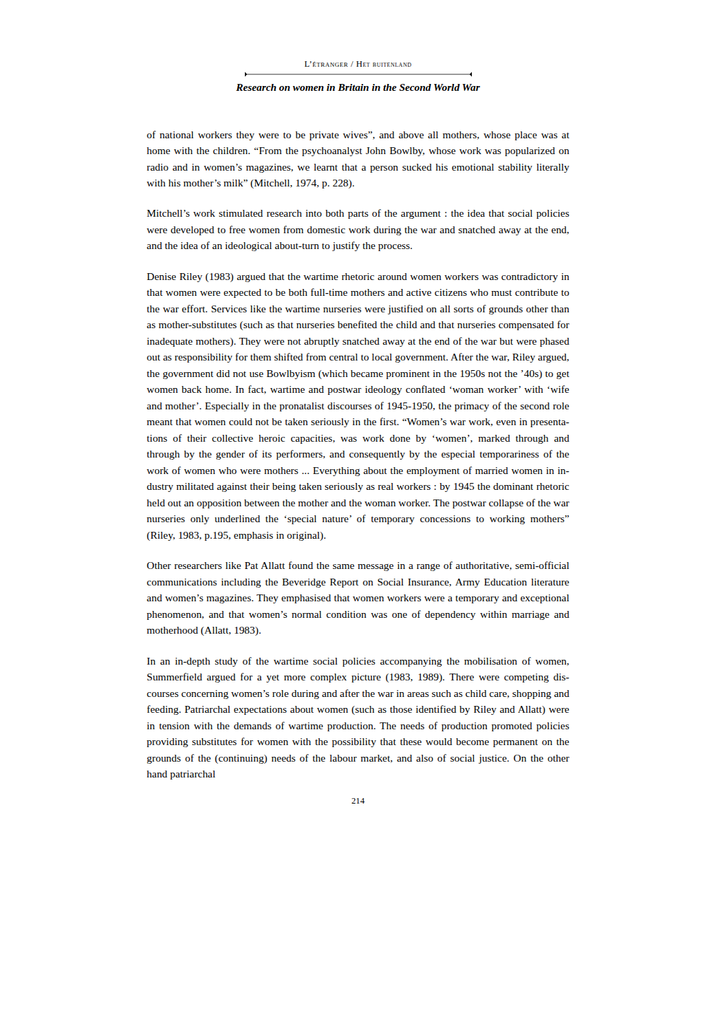L’étranger / Het buitenland
Research on women in Britain in the Second World War
of national workers they were to be private wives”, and above all mothers, whose place was at home with the children. “From the psychoanalyst John Bowlby, whose work was popularized on radio and in women’s magazines, we learnt that a person sucked his emotional stability literally with his mother’s milk” (Mitchell, 1974, p. 228).
Mitchell’s work stimulated research into both parts of the argument : the idea that social policies were developed to free women from domestic work during the war and snatched away at the end, and the idea of an ideological about-turn to justify the process.
Denise Riley (1983) argued that the wartime rhetoric around women workers was contradictory in that women were expected to be both full-time mothers and active citizens who must contribute to the war effort. Services like the wartime nurseries were justified on all sorts of grounds other than as mother-substitutes (such as that nurseries benefited the child and that nurseries compensated for inadequate mothers). They were not abruptly snatched away at the end of the war but were phased out as responsibility for them shifted from central to local government. After the war, Riley argued, the government did not use Bowlbyism (which became prominent in the 1950s not the ’40s) to get women back home. In fact, wartime and postwar ideology conflated ‘woman worker’ with ‘wife and mother’. Especially in the pronatalist discourses of 1945-1950, the primacy of the second role meant that women could not be taken seriously in the first. “Women’s war work, even in presentations of their collective heroic capacities, was work done by ‘women’, marked through and through by the gender of its performers, and consequently by the especial temporariness of the work of women who were mothers ... Everything about the employment of married women in industry militated against their being taken seriously as real workers : by 1945 the dominant rhetoric held out an opposition between the mother and the woman worker. The postwar collapse of the war nurseries only underlined the ‘special nature’ of temporary concessions to working mothers” (Riley, 1983, p.195, emphasis in original).
Other researchers like Pat Allatt found the same message in a range of authoritative, semi-official communications including the Beveridge Report on Social Insurance, Army Education literature and women’s magazines. They emphasised that women workers were a temporary and exceptional phenomenon, and that women’s normal condition was one of dependency within marriage and motherhood (Allatt, 1983).
In an in-depth study of the wartime social policies accompanying the mobilisation of women, Summerfield argued for a yet more complex picture (1983, 1989). There were competing discourses concerning women’s role during and after the war in areas such as child care, shopping and feeding. Patriarchal expectations about women (such as those identified by Riley and Allatt) were in tension with the demands of wartime production. The needs of production promoted policies providing substitutes for women with the possibility that these would become permanent on the grounds of the (continuing) needs of the labour market, and also of social justice. On the other hand patriarchal
214